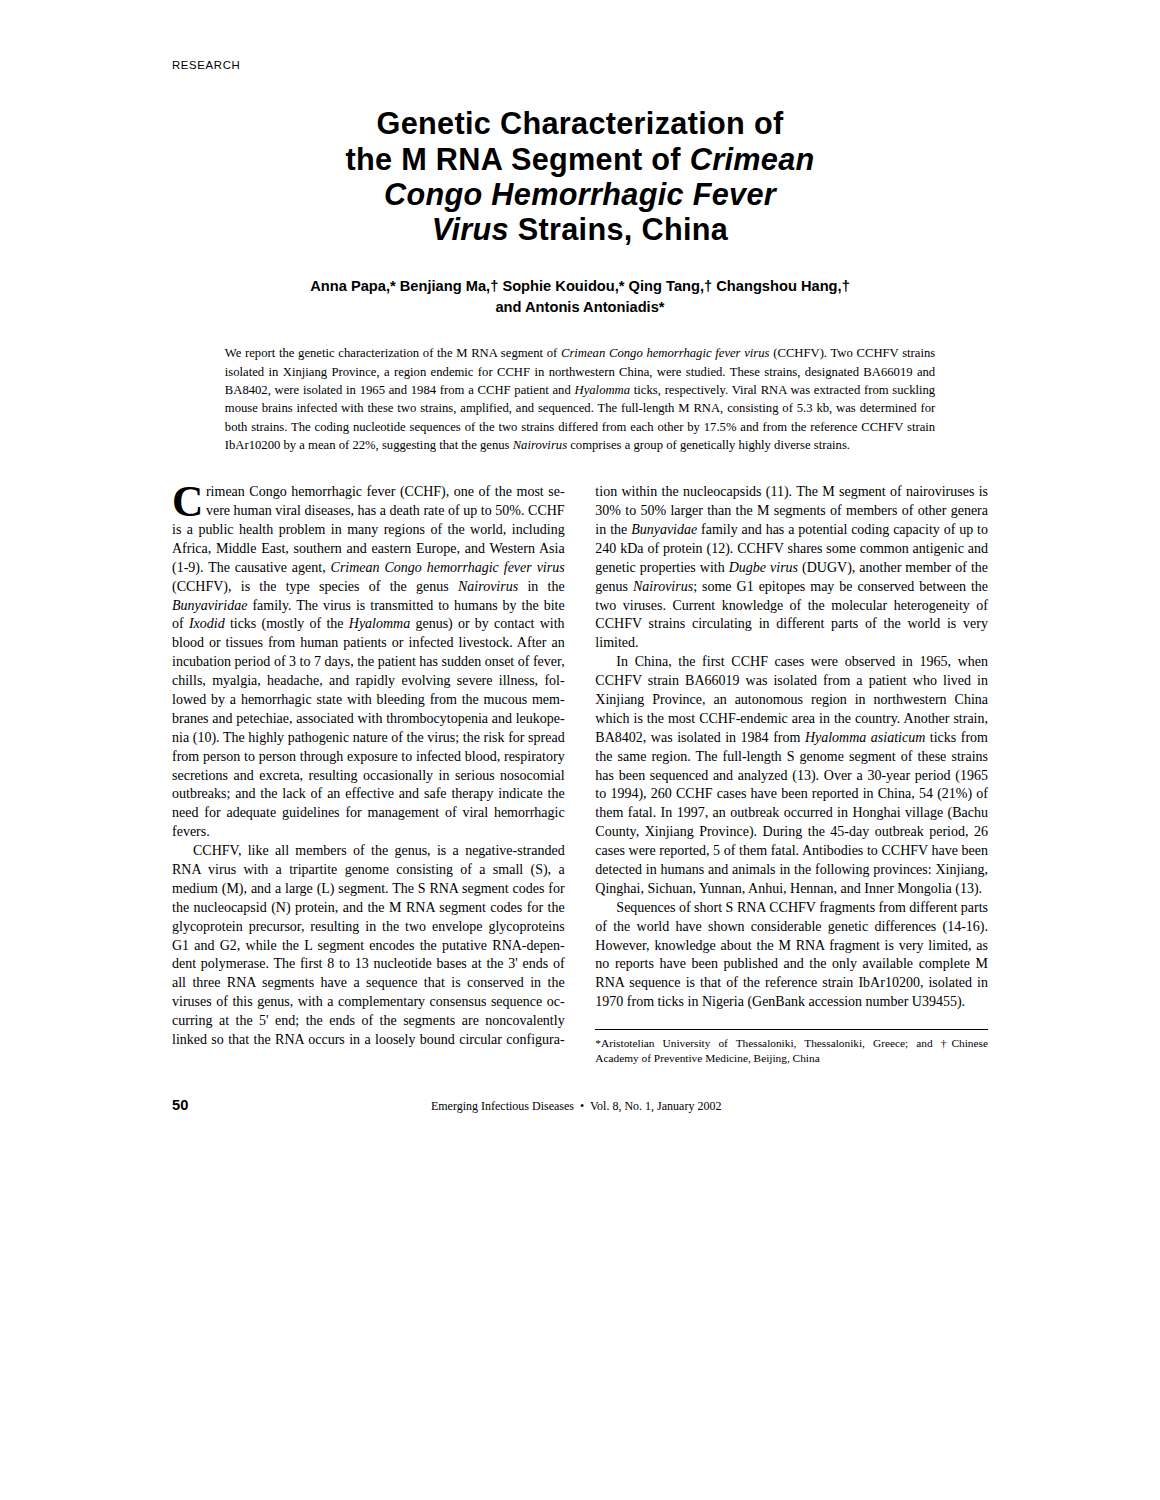RESEARCH
Genetic Characterization of
the M RNA Segment of Crimean
Congo Hemorrhagic Fever
Virus Strains, China
Anna Papa,* Benjiang Ma,† Sophie Kouidou,* Qing Tang,† Changshou Hang,†
and Antonis Antoniadis*
We report the genetic characterization of the M RNA segment of Crimean Congo hemorrhagic fever virus (CCHFV). Two CCHFV strains isolated in Xinjiang Province, a region endemic for CCHF in northwestern China, were studied. These strains, designated BA66019 and BA8402, were isolated in 1965 and 1984 from a CCHF patient and Hyalomma ticks, respectively. Viral RNA was extracted from suckling mouse brains infected with these two strains, amplified, and sequenced. The full-length M RNA, consisting of 5.3 kb, was determined for both strains. The coding nucleotide sequences of the two strains differed from each other by 17.5% and from the reference CCHFV strain IbAr10200 by a mean of 22%, suggesting that the genus Nairovirus comprises a group of genetically highly diverse strains.
Crimean Congo hemorrhagic fever (CCHF), one of the most severe human viral diseases, has a death rate of up to 50%. CCHF is a public health problem in many regions of the world, including Africa, Middle East, southern and eastern Europe, and Western Asia (1-9). The causative agent, Crimean Congo hemorrhagic fever virus (CCHFV), is the type species of the genus Nairovirus in the Bunyaviridae family. The virus is transmitted to humans by the bite of Ixodid ticks (mostly of the Hyalomma genus) or by contact with blood or tissues from human patients or infected livestock. After an incubation period of 3 to 7 days, the patient has sudden onset of fever, chills, myalgia, headache, and rapidly evolving severe illness, followed by a hemorrhagic state with bleeding from the mucous membranes and petechiae, associated with thrombocytopenia and leukopenia (10). The highly pathogenic nature of the virus; the risk for spread from person to person through exposure to infected blood, respiratory secretions and excreta, resulting occasionally in serious nosocomial outbreaks; and the lack of an effective and safe therapy indicate the need for adequate guidelines for management of viral hemorrhagic fevers.
CCHFV, like all members of the genus, is a negative-stranded RNA virus with a tripartite genome consisting of a small (S), a medium (M), and a large (L) segment. The S RNA segment codes for the nucleocapsid (N) protein, and the M RNA segment codes for the glycoprotein precursor, resulting in the two envelope glycoproteins G1 and G2, while the L segment encodes the putative RNA-dependent polymerase. The first 8 to 13 nucleotide bases at the 3' ends of all three RNA segments have a sequence that is conserved in the viruses of this genus, with a complementary consensus sequence occurring at the 5' end; the ends of the segments are noncovalently linked so that the RNA occurs in a loosely bound circular configuration within the nucleocapsids (11). The M segment of nairoviruses is 30% to 50% larger than the M segments of members of other genera in the Bunyavidae family and has a potential coding capacity of up to 240 kDa of protein (12). CCHFV shares some common antigenic and genetic properties with Dugbe virus (DUGV), another member of the genus Nairovirus; some G1 epitopes may be conserved between the two viruses. Current knowledge of the molecular heterogeneity of CCHFV strains circulating in different parts of the world is very limited.
In China, the first CCHF cases were observed in 1965, when CCHFV strain BA66019 was isolated from a patient who lived in Xinjiang Province, an autonomous region in northwestern China which is the most CCHF-endemic area in the country. Another strain, BA8402, was isolated in 1984 from Hyalomma asiaticum ticks from the same region. The full-length S genome segment of these strains has been sequenced and analyzed (13). Over a 30-year period (1965 to 1994), 260 CCHF cases have been reported in China, 54 (21%) of them fatal. In 1997, an outbreak occurred in Honghai village (Bachu County, Xinjiang Province). During the 45-day outbreak period, 26 cases were reported, 5 of them fatal. Antibodies to CCHFV have been detected in humans and animals in the following provinces: Xinjiang, Qinghai, Sichuan, Yunnan, Anhui, Hennan, and Inner Mongolia (13).
Sequences of short S RNA CCHFV fragments from different parts of the world have shown considerable genetic differences (14-16). However, knowledge about the M RNA fragment is very limited, as no reports have been published and the only available complete M RNA sequence is that of the reference strain IbAr10200, isolated in 1970 from ticks in Nigeria (GenBank accession number U39455).
*Aristotelian University of Thessaloniki, Thessaloniki, Greece; and †Chinese Academy of Preventive Medicine, Beijing, China
50
Emerging Infectious Diseases • Vol. 8, No. 1, January 2002